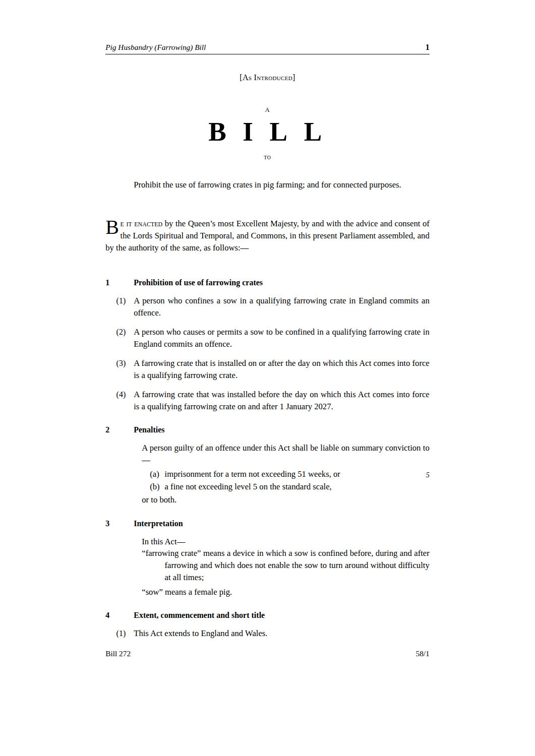Pig Husbandry (Farrowing) Bill
1
[As Introduced]
A
B I L L
to
Prohibit the use of farrowing crates in pig farming; and for connected purposes.
Be it enacted by the Queen’s most Excellent Majesty, by and with the advice and consent of the Lords Spiritual and Temporal, and Commons, in this present Parliament assembled, and by the authority of the same, as follows:—
1
Prohibition of use of farrowing crates
(1)
A person who confines a sow in a qualifying farrowing crate in England commits an offence.
(2)
A person who causes or permits a sow to be confined in a qualifying farrowing crate in England commits an offence.
(3)
A farrowing crate that is installed on or after the day on which this Act comes into force is a qualifying farrowing crate.
(4)
A farrowing crate that was installed before the day on which this Act comes into force is a qualifying farrowing crate on and after 1 January 2027.
2
Penalties
A person guilty of an offence under this Act shall be liable on summary conviction to—
(a)
imprisonment for a term not exceeding 51 weeks, or
(b)
a fine not exceeding level 5 on the standard scale,
or to both.
3
Interpretation
In this Act—
“farrowing crate” means a device in which a sow is confined before, during and after farrowing and which does not enable the sow to turn around without difficulty at all times;
“sow” means a female pig.
4
Extent, commencement and short title
(1)
This Act extends to England and Wales.
5
Bill 272
58/1